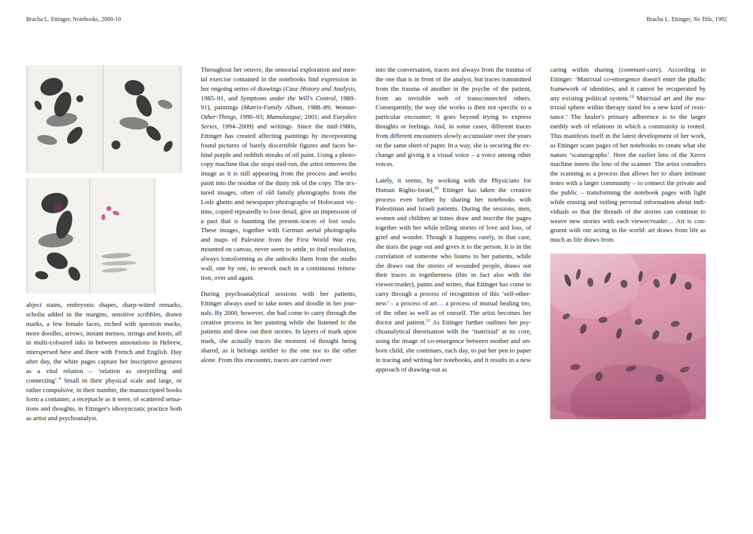Bracha L. Ettinger, Notebooks, 2000-10
Bracha L. Ettinger, No Title, 1992
abject stains, embryonic shapes, sharp-witted remarks, scholia added in the margins, sensitive scribbles, drawn marks, a few female faces, etched with question marks, more doodles, arrows, instant memos, strings and knots, all in multi-coloured inks in between annotations in Hebrew, interspersed here and there with French and English. Day after day, the white pages capture her inscriptive gestures as a vital relation – ‘relation as storytelling and connecting’.9 Small in their physical scale and large, or rather compulsive, in their number, the manuscripted books form a container, a receptacle as it were, of scattered sensations and thoughts, in Ettinger's idiosyncratic practice both as artist and psychoanalyst.
Throughout her oeuvre, the sensorial exploration and mental exercise contained in the notebooks find expression in her ongoing series of drawings (Case History and Analysis, 1985–91, and Symptoms under the Will's Control, 1989–91), paintings (Matrix-Family Album, 1988–89; Woman-Other-Things, 1990–93; Mamalangue, 2001; and Eurydice Series, 1994–2009) and writings. Since the mid-1980s, Ettinger has created affecting paintings by incorporating found pictures of barely discernible figures and faces behind purple and reddish streaks of oil paint. Using a photocopy machine that she stops mid-run, the artist removes the image as it is still appearing from the process and works paint into the residue of the dusty ink of the copy. The textured images, often of old family photographs from the Lodz ghetto and newspaper photographs of Holocaust victims, copied repeatedly to lose detail, give an impression of a past that is haunting the present–traces of lost souls. These images, together with German aerial photographs and maps of Palestine from the First World War era, mounted on canvas, never seem to settle, to find resolution, always transforming as she unhooks them from the studio wall, one by one, to rework each in a continuous reiteration, over and again.
During psychoanalytical sessions with her patients, Ettinger always used to take notes and doodle in her journals. By 2000, however, she had come to carry through the creative process in her painting while she listened to the patients and drew out their stories. In layers of mark upon mark, she actually traces the moment of thought being shared, as it belongs neither to the one nor to the other alone. From this encounter, traces are carried over
into the conversation, traces not always from the trauma of the one that is in front of the analyst, but traces transmitted from the trauma of another in the psyche of the patient, from an invisible web of transconnected others. Consequently, the way she works is then not specific to a particular encounter; it goes beyond trying to express thoughts or feelings. And, in some cases, different traces from different encounters slowly accumulate over the years on the same sheet of paper. In a way, she is securing the exchange and giving it a visual voice – a voice among other voices.
Lately, it seems, by working with the Physicians for Human Rights-Israel,10 Ettinger has taken the creative process even further by sharing her notebooks with Palestinian and Israeli patients. During the sessions, men, women and children at times draw and inscribe the pages together with her while telling stories of love and loss, of grief and wonder. Though it happens rarely, in that case, she tears the page out and gives it to the person. It is in the correlation of someone who listens to her patients, while she draws out the stories of wounded people, draws out their traces in togetherness (this in fact also with the viewer/reader), paints and writes, that Ettinger has come to carry through a process of recognition of this ‘self-otherness’ – a process of art… a process of mutual healing too, of the other as well as of oneself. The artist becomes her doctor and patient.11 As Ettinger further outlines her psychoanalytical theorisation with the ‘matrixial’ at its core, using the image of co-emergence between mother and unborn child, she continues, each day, to put her pen to paper in tracing and writing her notebooks, and it results in a new approach of drawing-out as
caring within sharing (communi-care). According to Ettinger: ‘Matrixial co-emergence doesn't enter the phallic framework of identities, and it cannot be recuperated by any existing political system.12 Matrixial art and the matrixial sphere within therapy stand for a new kind of resistance.’ The healer's primary adherence is to the larger earthly web of relations in which a community is rooted. This manifests itself in the latest development of her work, as Ettinger scans pages of her notebooks to create what she names ‘scannographs’. Here the earlier lens of the Xerox machine meets the lens of the scanner. The artist considers the scanning as a process that allows her to share intimate notes with a larger community – to connect the private and the public – transforming the notebook pages with light while erasing and veiling personal information about individuals so that the threads of the stories can continue to weave new stories with each viewer/reader… Art is congruent with our acting in the world: art draws from life as much as life draws from